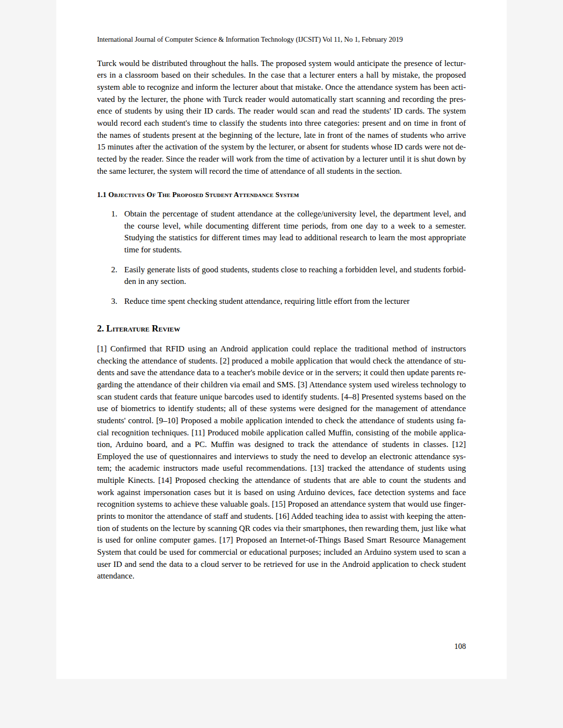International Journal of Computer Science & Information Technology (IJCSIT) Vol 11, No 1, February 2019
Turck would be distributed throughout the halls. The proposed system would anticipate the presence of lecturers in a classroom based on their schedules. In the case that a lecturer enters a hall by mistake, the proposed system able to recognize and inform the lecturer about that mistake. Once the attendance system has been activated by the lecturer, the phone with Turck reader would automatically start scanning and recording the presence of students by using their ID cards. The reader would scan and read the students' ID cards. The system would record each student's time to classify the students into three categories: present and on time in front of the names of students present at the beginning of the lecture, late in front of the names of students who arrive 15 minutes after the activation of the system by the lecturer, or absent for students whose ID cards were not detected by the reader. Since the reader will work from the time of activation by a lecturer until it is shut down by the same lecturer, the system will record the time of attendance of all students in the section.
1.1 Objectives Of The Proposed Student Attendance System
Obtain the percentage of student attendance at the college/university level, the department level, and the course level, while documenting different time periods, from one day to a week to a semester. Studying the statistics for different times may lead to additional research to learn the most appropriate time for students.
Easily generate lists of good students, students close to reaching a forbidden level, and students forbidden in any section.
Reduce time spent checking student attendance, requiring little effort from the lecturer
2. Literature Review
[1] Confirmed that RFID using an Android application could replace the traditional method of instructors checking the attendance of students. [2] produced a mobile application that would check the attendance of students and save the attendance data to a teacher's mobile device or in the servers; it could then update parents regarding the attendance of their children via email and SMS. [3] Attendance system used wireless technology to scan student cards that feature unique barcodes used to identify students. [4–8] Presented systems based on the use of biometrics to identify students; all of these systems were designed for the management of attendance students' control. [9–10] Proposed a mobile application intended to check the attendance of students using facial recognition techniques. [11] Produced mobile application called Muffin, consisting of the mobile application, Arduino board, and a PC. Muffin was designed to track the attendance of students in classes. [12] Employed the use of questionnaires and interviews to study the need to develop an electronic attendance system; the academic instructors made useful recommendations. [13] tracked the attendance of students using multiple Kinects. [14] Proposed checking the attendance of students that are able to count the students and work against impersonation cases but it is based on using Arduino devices, face detection systems and face recognition systems to achieve these valuable goals. [15] Proposed an attendance system that would use fingerprints to monitor the attendance of staff and students. [16] Added teaching idea to assist with keeping the attention of students on the lecture by scanning QR codes via their smartphones, then rewarding them, just like what is used for online computer games. [17] Proposed an Internet-of-Things Based Smart Resource Management System that could be used for commercial or educational purposes; included an Arduino system used to scan a user ID and send the data to a cloud server to be retrieved for use in the Android application to check student attendance.
108